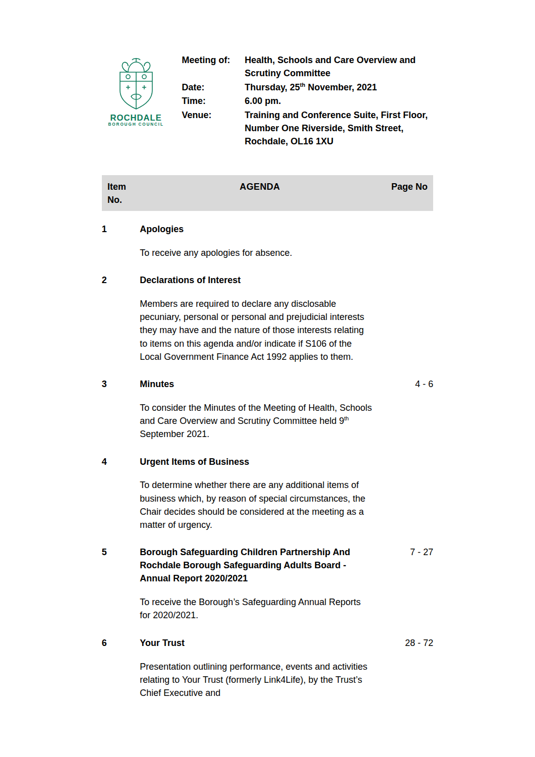ROCHDALEBOROUGH COUNCIL
| Meeting of: | Health, Schools and Care Overview and Scrutiny Committee |
| Date: | Thursday, 25 th November, 2021 |
| Time: | 6.00 pm. |
| Venue: | Training and Conference Suite, First Floor, Number One Riverside, Smith Street, Rochdale, OL16 1XU |
Item
No.
AGENDA
Page No
1
Apologies
To receive any apologies for absence.
2
Declarations of Interest
Members are required to declare any disclosable pecuniary, personal or personal and prejudicial interests they may have and the nature of those interests relating to items on this agenda and/or indicate if S106 of the Local Government Finance Act 1992 applies to them.
3
Minutes
To consider the Minutes of the Meeting of Health, Schools and Care Overview and Scrutiny Committee held 9th September 2021.
4 - 6
4
Urgent Items of Business
To determine whether there are any additional items of business which, by reason of special circumstances, the Chair decides should be considered at the meeting as a matter of urgency.
5
Borough Safeguarding Children Partnership And Rochdale Borough Safeguarding Adults Board - Annual Report 2020/2021
To receive the Borough’s Safeguarding Annual Reports for 2020/2021.
7 - 27
6
Your Trust
Presentation outlining performance, events and activities relating to Your Trust (formerly Link4Life), by the Trust’s Chief Executive and
28 - 72